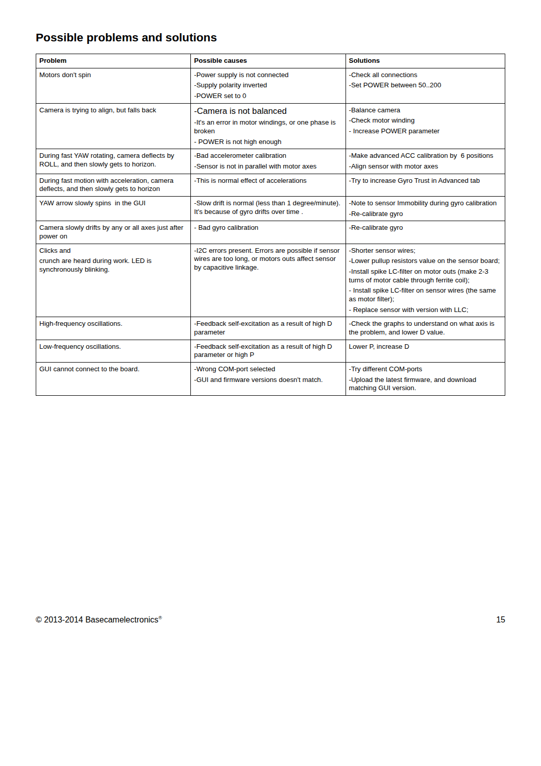Possible problems and solutions
| Problem | Possible causes | Solutions |
| --- | --- | --- |
| Motors don't spin | -Power supply is not connected -Supply polarity inverted -POWER set to 0 | -Check all connections -Set POWER between 50..200 |
| Camera is trying to align, but falls back | -Camera is not balanced -It's an error in motor windings, or one phase is broken - POWER is not high enough | -Balance camera -Check motor winding - Increase POWER parameter |
| During fast YAW rotating, camera deflects by ROLL, and then slowly gets to horizon. | -Bad accelerometer calibration -Sensor is not in parallel with motor axes | -Make advanced ACC calibration by 6 positions -Align sensor with motor axes |
| During fast motion with acceleration, camera deflects, and then slowly gets to horizon | -This is normal effect of accelerations | -Try to increase Gyro Trust in Advanced tab |
| YAW arrow slowly spins in the GUI | -Slow drift is normal (less than 1 degree/minute). It's because of gyro drifts over time . | -Note to sensor Immobility during gyro calibration -Re-calibrate gyro |
| Camera slowly drifts by any or all axes just after power on | - Bad gyro calibration | -Re-calibrate gyro |
| Clicks and crunch are heard during work. LED is synchronously blinking. | -I2C errors present. Errors are possible if sensor wires are too long, or motors outs affect sensor by capacitive linkage. | -Shorter sensor wires; -Lower pullup resistors value on the sensor board; -Install spike LC-filter on motor outs (make 2-3 turns of motor cable through ferrite coil); - Install spike LC-filter on sensor wires (the same as motor filter); - Replace sensor with version with LLC; |
| High-frequency oscillations. | -Feedback self-excitation as a result of high D parameter | -Check the graphs to understand on what axis is the problem, and lower D value. |
| Low-frequency oscillations. | -Feedback self-excitation as a result of high D parameter or high P | Lower P, increase D |
| GUI cannot connect to the board. | -Wrong COM-port selected -GUI and firmware versions doesn't match. | -Try different COM-ports -Upload the latest firmware, and download matching GUI version. |
© 2013-2014 Basecamelectronics® 15